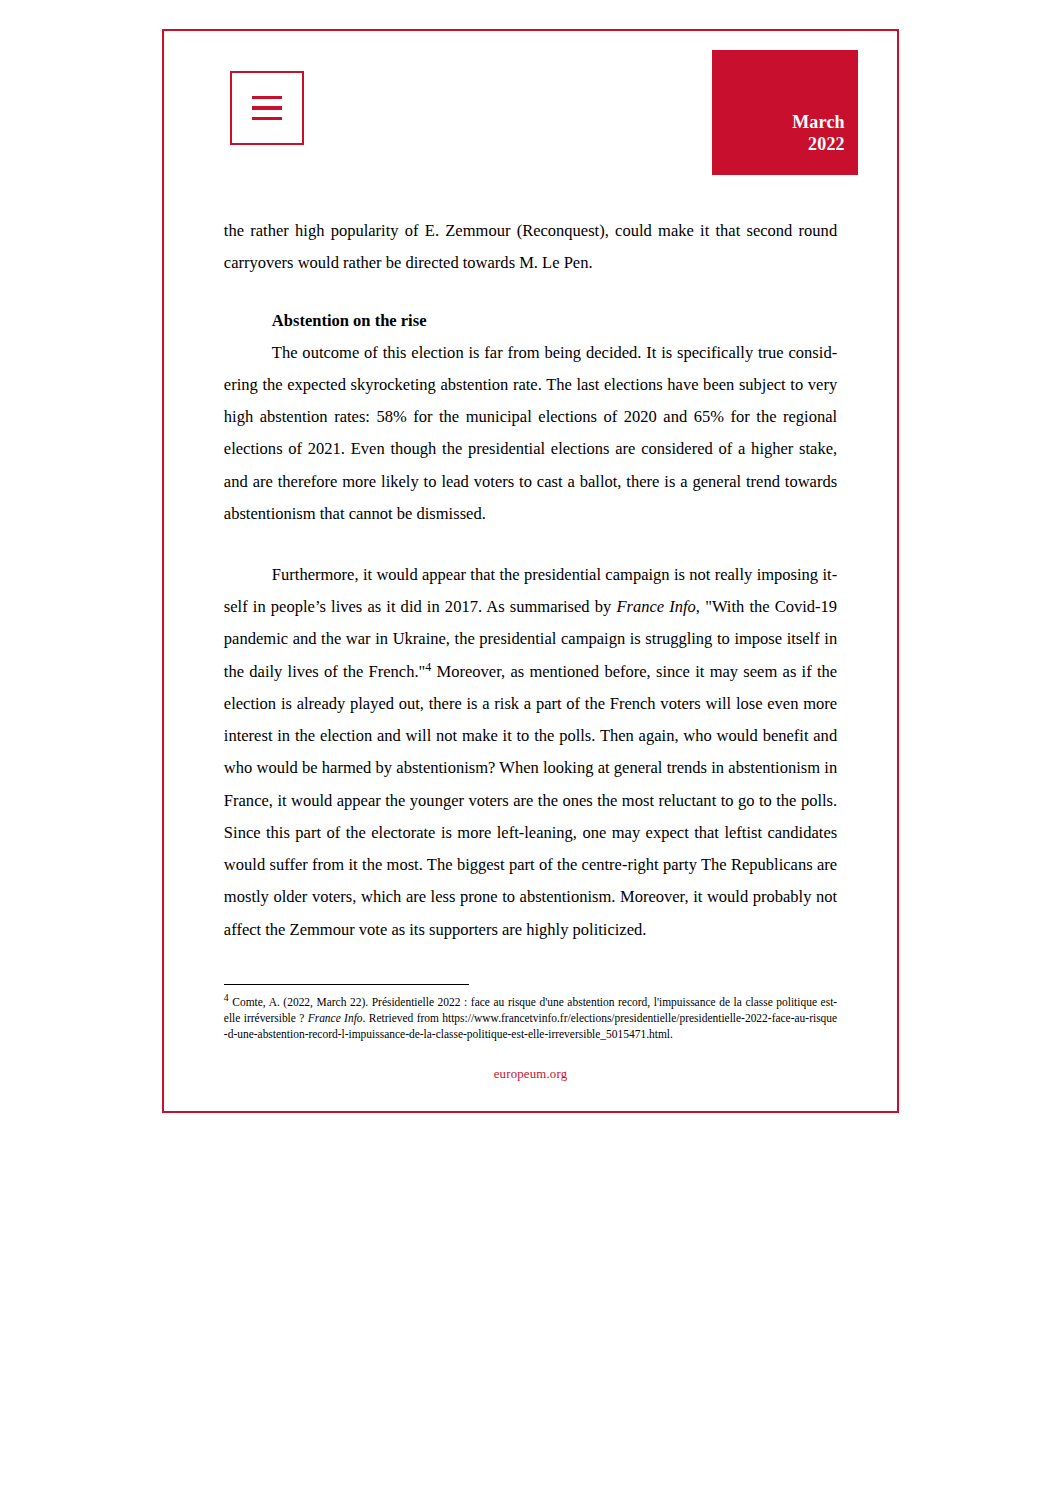March 2022
the rather high popularity of E. Zemmour (Reconquest), could make it that second round carryovers would rather be directed towards M. Le Pen.
Abstention on the rise
The outcome of this election is far from being decided. It is specifically true considering the expected skyrocketing abstention rate. The last elections have been subject to very high abstention rates: 58% for the municipal elections of 2020 and 65% for the regional elections of 2021. Even though the presidential elections are considered of a higher stake, and are therefore more likely to lead voters to cast a ballot, there is a general trend towards abstentionism that cannot be dismissed.
Furthermore, it would appear that the presidential campaign is not really imposing itself in people’s lives as it did in 2017. As summarised by France Info, "With the Covid-19 pandemic and the war in Ukraine, the presidential campaign is struggling to impose itself in the daily lives of the French."4 Moreover, as mentioned before, since it may seem as if the election is already played out, there is a risk a part of the French voters will lose even more interest in the election and will not make it to the polls. Then again, who would benefit and who would be harmed by abstentionism? When looking at general trends in abstentionism in France, it would appear the younger voters are the ones the most reluctant to go to the polls. Since this part of the electorate is more left-leaning, one may expect that leftist candidates would suffer from it the most. The biggest part of the centre-right party The Republicans are mostly older voters, which are less prone to abstentionism. Moreover, it would probably not affect the Zemmour vote as its supporters are highly politicized.
4 Comte, A. (2022, March 22). Présidentielle 2022 : face au risque d'une abstention record, l'impuissance de la classe politique est-elle irréversible ? France Info. Retrieved from https://www.francetvinfo.fr/elections/presidentielle/presidentielle-2022-face-au-risque-d-une-abstention-record-l-impuissance-de-la-classe-politique-est-elle-irreversible_5015471.html.
europeum.org